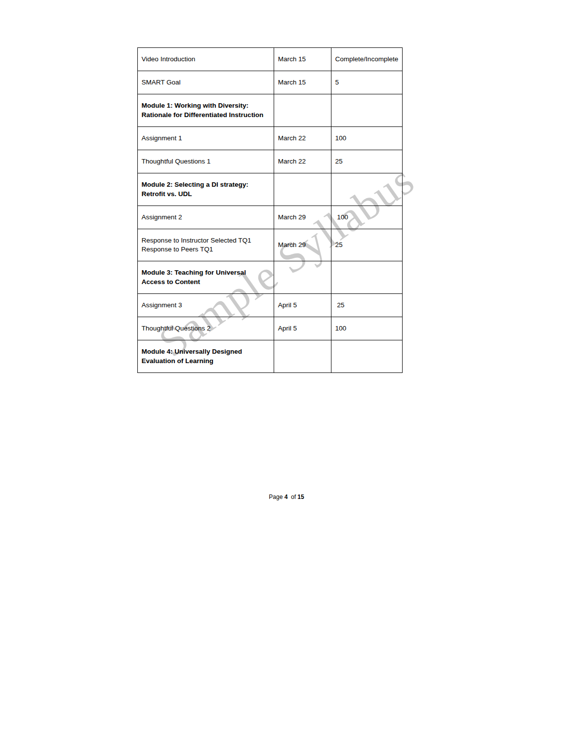Sample Syllabus
| Video Introduction | March 15 | Complete/Incomplete |
| SMART Goal | March 15 | 5 |
| Module 1: Working with Diversity: Rationale for Differentiated Instruction | | |
| Assignment 1 | March 22 | 100 |
| Thoughtful Questions 1 | March 22 | 25 |
| Module 2: Selecting a DI strategy: Retrofit vs. UDL | | |
| Assignment 2 | March 29 | 100 |
| Response to Instructor Selected TQ1 Response to Peers TQ1 | March 29 | 25 |
| Module 3: Teaching for Universal Access to Content | | |
| Assignment 3 | April 5 | 25 |
| Thoughtful Questions 2 | April 5 | 100 |
| Module 4: Universally Designed Evaluation of Learning | | |
Page 4 of 15